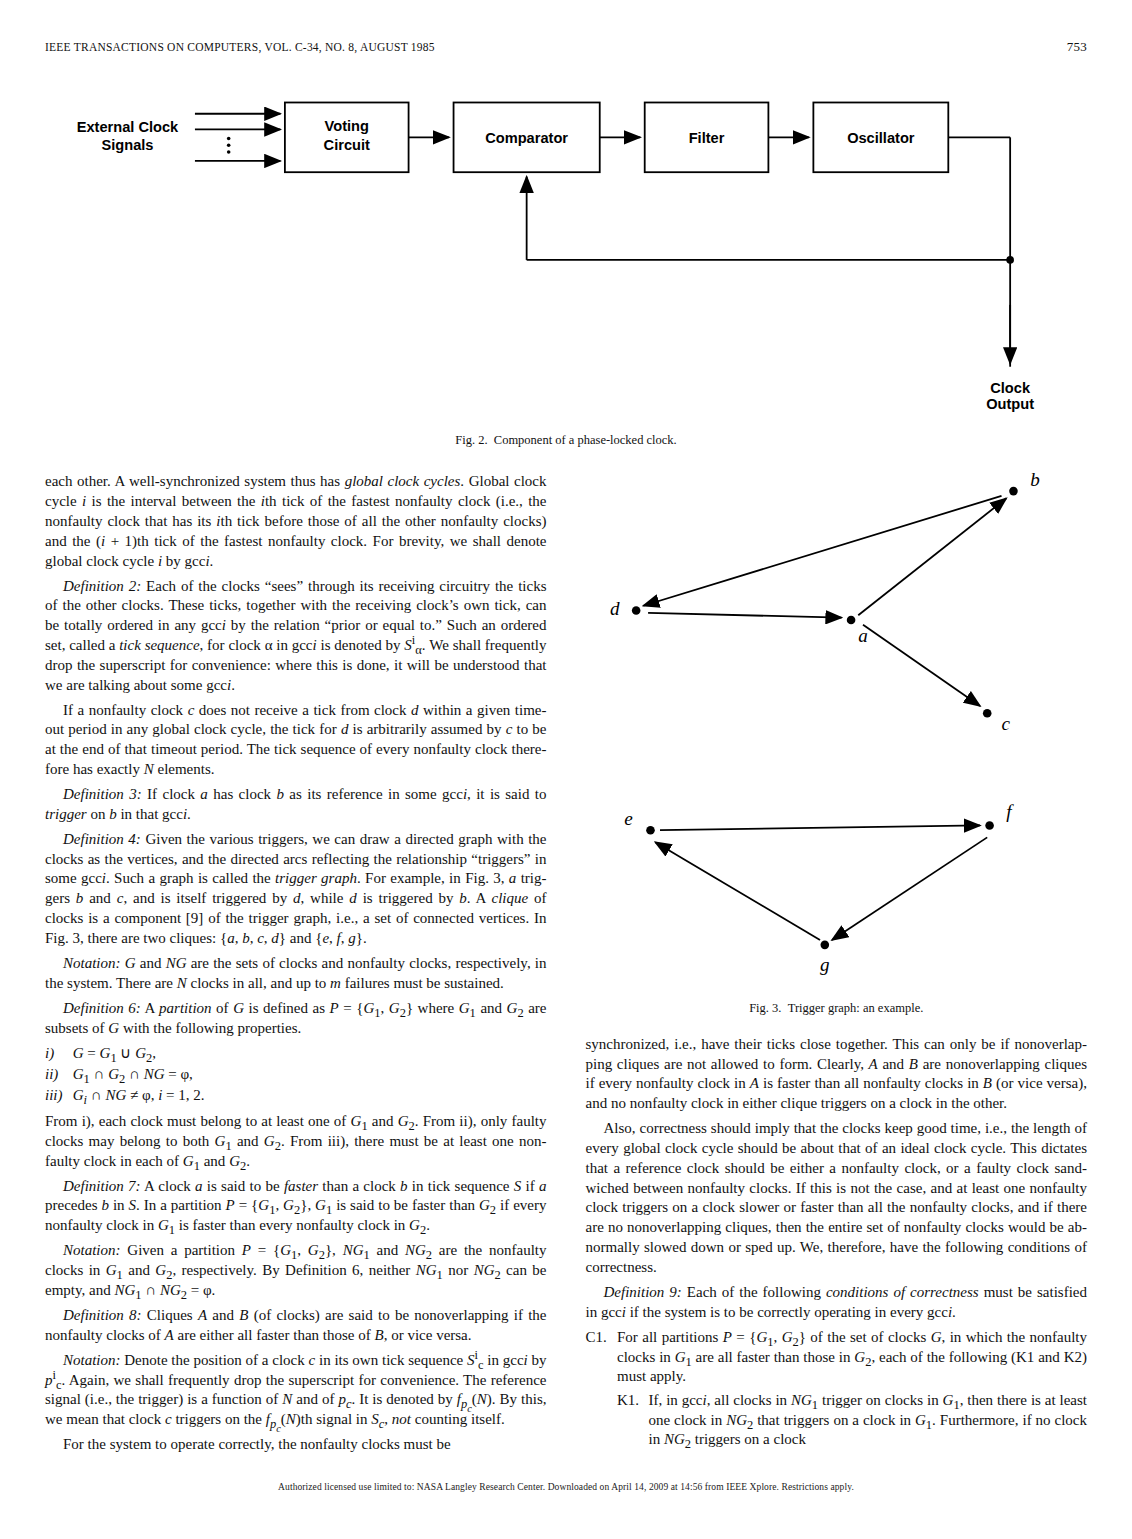IEEE transactions on computers, vol. c-34, no. 8, august 1985 753
Voting Circuit Comparator Filter Oscillator External Clock Signals Clock Output
Fig. 2. Component of a phase-locked clock.
each other. A well-synchronized system thus has global clock cycles. Global clock cycle i is the interval between the ith tick of the fastest nonfaulty clock (i.e., the nonfaulty clock that has its ith tick before those of all the other nonfaulty clocks) and the (i + 1)th tick of the fastest nonfaulty clock. For brevity, we shall denote global clock cycle i by gcci.
Definition 2: Each of the clocks “sees” through its receiving circuitry the ticks of the other clocks. These ticks, together with the receiving clock’s own tick, can be totally ordered in any gcci by the relation “prior or equal to.” Such an ordered set, called a tick sequence, for clock α in gcci is denoted by Siα. We shall frequently drop the superscript for convenience: where this is done, it will be understood that we are talking about some gcci.
If a nonfaulty clock c does not receive a tick from clock d within a given timeout period in any global clock cycle, the tick for d is arbitrarily assumed by c to be at the end of that timeout period. The tick sequence of every nonfaulty clock therefore has exactly N elements.
Definition 3: If clock a has clock b as its reference in some gcci, it is said to trigger on b in that gcci.
Definition 4: Given the various triggers, we can draw a directed graph with the clocks as the vertices, and the directed arcs reflecting the relationship “triggers” in some gcci. Such a graph is called the trigger graph. For example, in Fig. 3, a triggers b and c, and is itself triggered by d, while d is triggered by b. A clique of clocks is a component [9] of the trigger graph, i.e., a set of connected vertices. In Fig. 3, there are two cliques: {a, b, c, d} and {e, f, g}.
Notation: G and NG are the sets of clocks and nonfaulty clocks, respectively, in the system. There are N clocks in all, and up to m failures must be sustained.
Definition 6: A partition of G is defined as P = {G1, G2} where G1 and G2 are subsets of G with the following properties.
i) G = G1 ∪ G2,
ii) G1 ∩ G2 ∩ NG = φ,
iii) Gi ∩ NG ≠ φ, i = 1, 2.
From i), each clock must belong to at least one of G1 and G2. From ii), only faulty clocks may belong to both G1 and G2. From iii), there must be at least one nonfaulty clock in each of G1 and G2.
Definition 7: A clock a is said to be faster than a clock b in tick sequence S if a precedes b in S. In a partition P = {G1, G2}, G1 is said to be faster than G2 if every nonfaulty clock in G1 is faster than every nonfaulty clock in G2.
Notation: Given a partition P = {G1, G2}, NG1 and NG2 are the nonfaulty clocks in G1 and G2, respectively. By Definition 6, neither NG1 nor NG2 can be empty, and NG1 ∩ NG2 = φ.
Definition 8: Cliques A and B (of clocks) are said to be nonoverlapping if the nonfaulty clocks of A are either all faster than those of B, or vice versa.
Notation: Denote the position of a clock c in its own tick sequence Sic in gcci by pic. Again, we shall frequently drop the superscript for convenience. The reference signal (i.e., the trigger) is a function of N and of pc. It is denoted by fpc(N). By this, we mean that clock c triggers on the fpc(N)th signal in Sc, not counting itself.
For the system to operate correctly, the nonfaulty clocks must be
b a d c e f g
Fig. 3. Trigger graph: an example.
synchronized, i.e., have their ticks close together. This can only be if nonoverlapping cliques are not allowed to form. Clearly, A and B are nonoverlapping cliques if every nonfaulty clock in A is faster than all nonfaulty clocks in B (or vice versa), and no nonfaulty clock in either clique triggers on a clock in the other.
Also, correctness should imply that the clocks keep good time, i.e., the length of every global clock cycle should be about that of an ideal clock cycle. This dictates that a reference clock should be either a nonfaulty clock, or a faulty clock sandwiched between nonfaulty clocks. If this is not the case, and at least one nonfaulty clock triggers on a clock slower or faster than all the nonfaulty clocks, and if there are no nonoverlapping cliques, then the entire set of nonfaulty clocks would be abnormally slowed down or sped up. We, therefore, have the following conditions of correctness.
Definition 9: Each of the following conditions of correctness must be satisfied in gcci if the system is to be correctly operating in every gcci.
C1.
For all partitions P = {G1, G2} of the set of clocks G, in which the nonfaulty clocks in G1 are all faster than those in G2, each of the following (K1 and K2) must apply.
K1.
If, in gcci, all clocks in NG1 trigger on clocks in G1, then there is at least one clock in NG2 that triggers on a clock in G1. Furthermore, if no clock in NG2 triggers on a clock
Authorized licensed use limited to: NASA Langley Research Center. Downloaded on April 14, 2009 at 14:56 from IEEE Xplore. Restrictions apply.